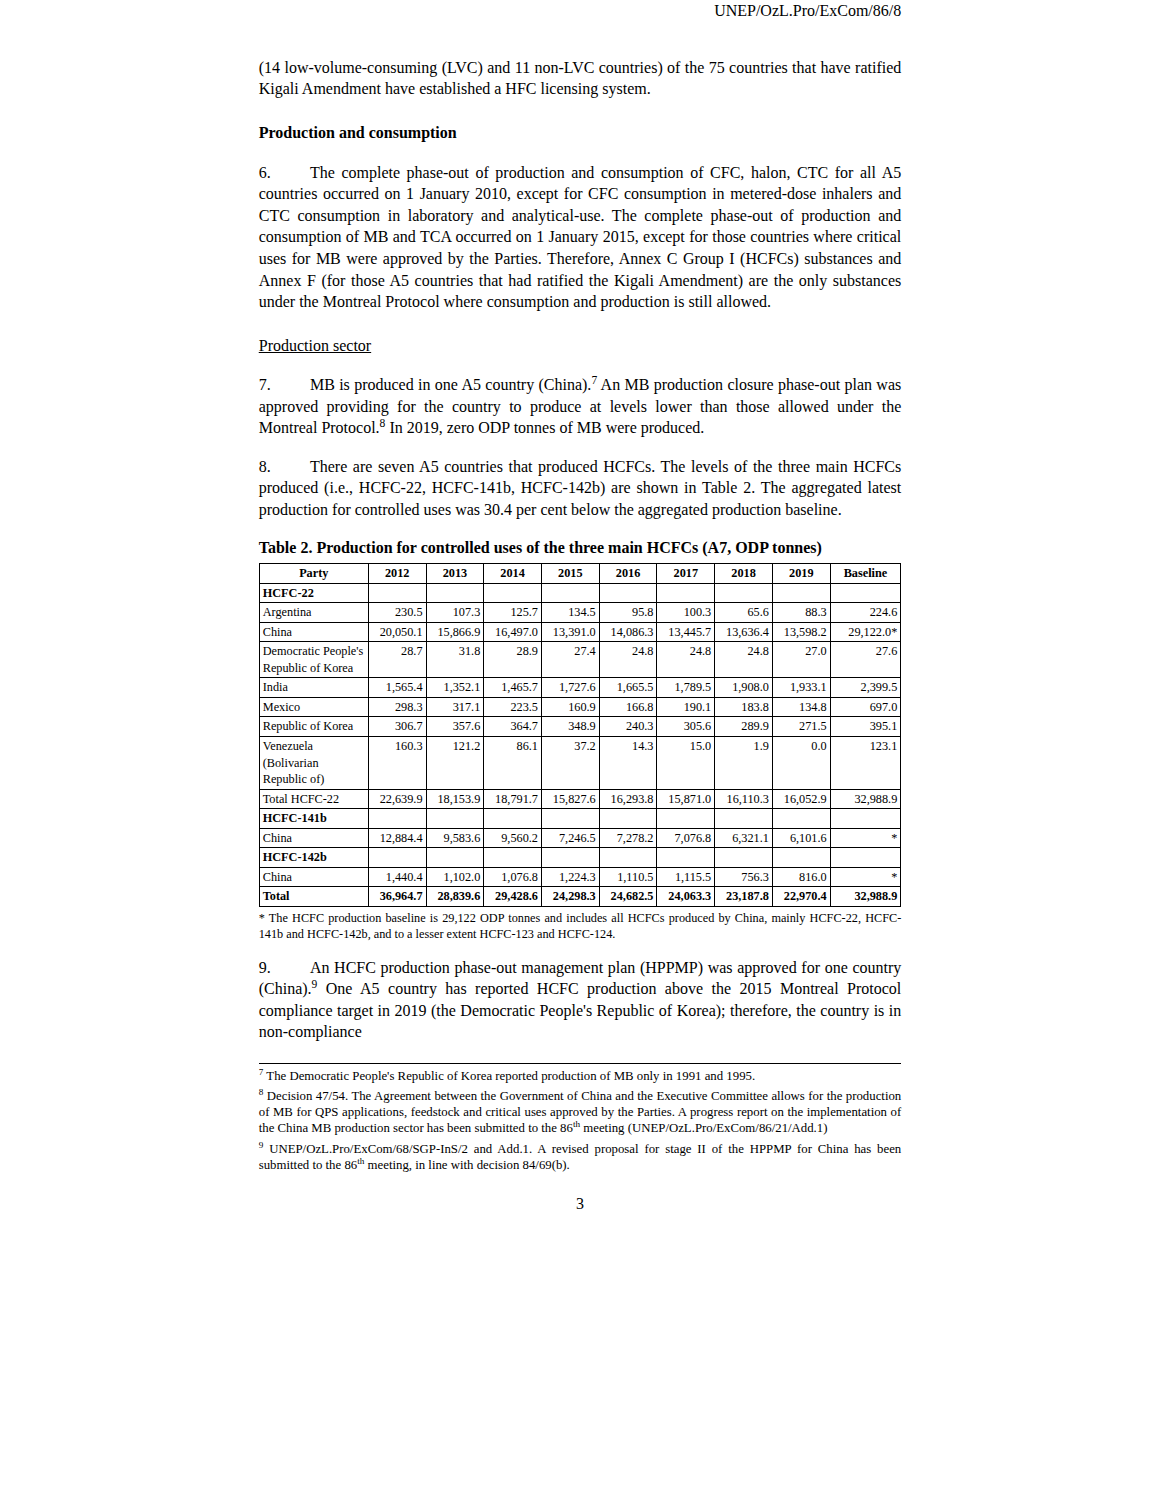UNEP/OzL.Pro/ExCom/86/8
(14 low-volume-consuming (LVC) and 11 non-LVC countries) of the 75 countries that have ratified Kigali Amendment have established a HFC licensing system.
Production and consumption
6. The complete phase-out of production and consumption of CFC, halon, CTC for all A5 countries occurred on 1 January 2010, except for CFC consumption in metered-dose inhalers and CTC consumption in laboratory and analytical-use. The complete phase-out of production and consumption of MB and TCA occurred on 1 January 2015, except for those countries where critical uses for MB were approved by the Parties. Therefore, Annex C Group I (HCFCs) substances and Annex F (for those A5 countries that had ratified the Kigali Amendment) are the only substances under the Montreal Protocol where consumption and production is still allowed.
Production sector
7. MB is produced in one A5 country (China).7 An MB production closure phase-out plan was approved providing for the country to produce at levels lower than those allowed under the Montreal Protocol.8 In 2019, zero ODP tonnes of MB were produced.
8. There are seven A5 countries that produced HCFCs. The levels of the three main HCFCs produced (i.e., HCFC-22, HCFC-141b, HCFC-142b) are shown in Table 2. The aggregated latest production for controlled uses was 30.4 per cent below the aggregated production baseline.
Table 2. Production for controlled uses of the three main HCFCs (A7, ODP tonnes)
| Party | 2012 | 2013 | 2014 | 2015 | 2016 | 2017 | 2018 | 2019 | Baseline |
| --- | --- | --- | --- | --- | --- | --- | --- | --- | --- |
| HCFC-22 | | | | | | | | | |
| Argentina | 230.5 | 107.3 | 125.7 | 134.5 | 95.8 | 100.3 | 65.6 | 88.3 | 224.6 |
| China | 20,050.1 | 15,866.9 | 16,497.0 | 13,391.0 | 14,086.3 | 13,445.7 | 13,636.4 | 13,598.2 | 29,122.0* |
| Democratic People's Republic of Korea | 28.7 | 31.8 | 28.9 | 27.4 | 24.8 | 24.8 | 24.8 | 27.0 | 27.6 |
| India | 1,565.4 | 1,352.1 | 1,465.7 | 1,727.6 | 1,665.5 | 1,789.5 | 1,908.0 | 1,933.1 | 2,399.5 |
| Mexico | 298.3 | 317.1 | 223.5 | 160.9 | 166.8 | 190.1 | 183.8 | 134.8 | 697.0 |
| Republic of Korea | 306.7 | 357.6 | 364.7 | 348.9 | 240.3 | 305.6 | 289.9 | 271.5 | 395.1 |
| Venezuela (Bolivarian Republic of) | 160.3 | 121.2 | 86.1 | 37.2 | 14.3 | 15.0 | 1.9 | 0.0 | 123.1 |
| Total HCFC-22 | 22,639.9 | 18,153.9 | 18,791.7 | 15,827.6 | 16,293.8 | 15,871.0 | 16,110.3 | 16,052.9 | 32,988.9 |
| HCFC-141b | | | | | | | | | |
| China | 12,884.4 | 9,583.6 | 9,560.2 | 7,246.5 | 7,278.2 | 7,076.8 | 6,321.1 | 6,101.6 | * |
| HCFC-142b | | | | | | | | | |
| China | 1,440.4 | 1,102.0 | 1,076.8 | 1,224.3 | 1,110.5 | 1,115.5 | 756.3 | 816.0 | * |
| Total | 36,964.7 | 28,839.6 | 29,428.6 | 24,298.3 | 24,682.5 | 24,063.3 | 23,187.8 | 22,970.4 | 32,988.9 |
* The HCFC production baseline is 29,122 ODP tonnes and includes all HCFCs produced by China, mainly HCFC-22, HCFC-141b and HCFC-142b, and to a lesser extent HCFC-123 and HCFC-124.
9. An HCFC production phase-out management plan (HPPMP) was approved for one country (China).9 One A5 country has reported HCFC production above the 2015 Montreal Protocol compliance target in 2019 (the Democratic People's Republic of Korea); therefore, the country is in non-compliance
7 The Democratic People's Republic of Korea reported production of MB only in 1991 and 1995.
8 Decision 47/54. The Agreement between the Government of China and the Executive Committee allows for the production of MB for QPS applications, feedstock and critical uses approved by the Parties. A progress report on the implementation of the China MB production sector has been submitted to the 86th meeting (UNEP/OzL.Pro/ExCom/86/21/Add.1)
9 UNEP/OzL.Pro/ExCom/68/SGP-InS/2 and Add.1. A revised proposal for stage II of the HPPMP for China has been submitted to the 86th meeting, in line with decision 84/69(b).
3